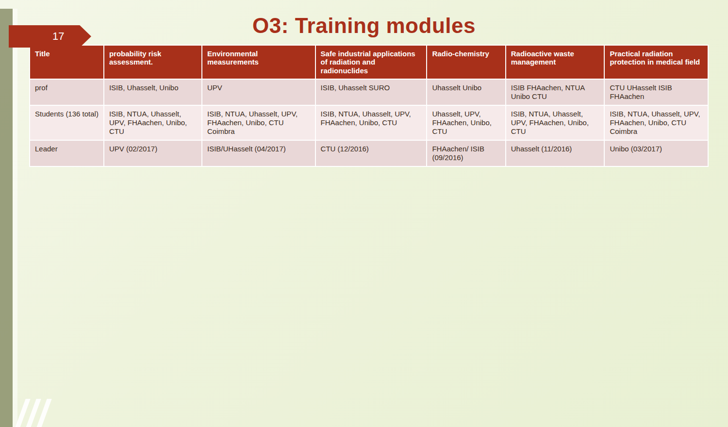17
O3: Training modules
| Title | probability risk assessment. | Environmental measurements | Safe industrial applications of radiation and radionuclides | Radio-chemistry | Radioactive waste management | Practical radiation protection in medical field |
| --- | --- | --- | --- | --- | --- | --- |
| prof | ISIB, Uhasselt, Unibo | UPV | ISIB, Uhasselt SURO | Uhasselt Unibo | ISIB FHAachen, NTUA Unibo CTU | CTU UHasselt ISIB FHAachen |
| Students (136 total) | ISIB, NTUA, Uhasselt, UPV, FHAachen, Unibo, CTU | ISIB, NTUA, Uhasselt, UPV, FHAachen, Unibo, CTU Coimbra | ISIB, NTUA, Uhasselt, UPV, FHAachen, Unibo, CTU | Uhasselt, UPV, FHAachen, Unibo, CTU | ISIB, NTUA, Uhasselt, UPV, FHAachen, Unibo, CTU | ISIB, NTUA, Uhasselt, UPV, FHAachen, Unibo, CTU Coimbra |
| Leader | UPV (02/2017) | ISIB/UHasselt (04/2017) | CTU (12/2016) | FHAachen/ ISIB (09/2016) | Uhasselt (11/2016) | Unibo (03/2017) |